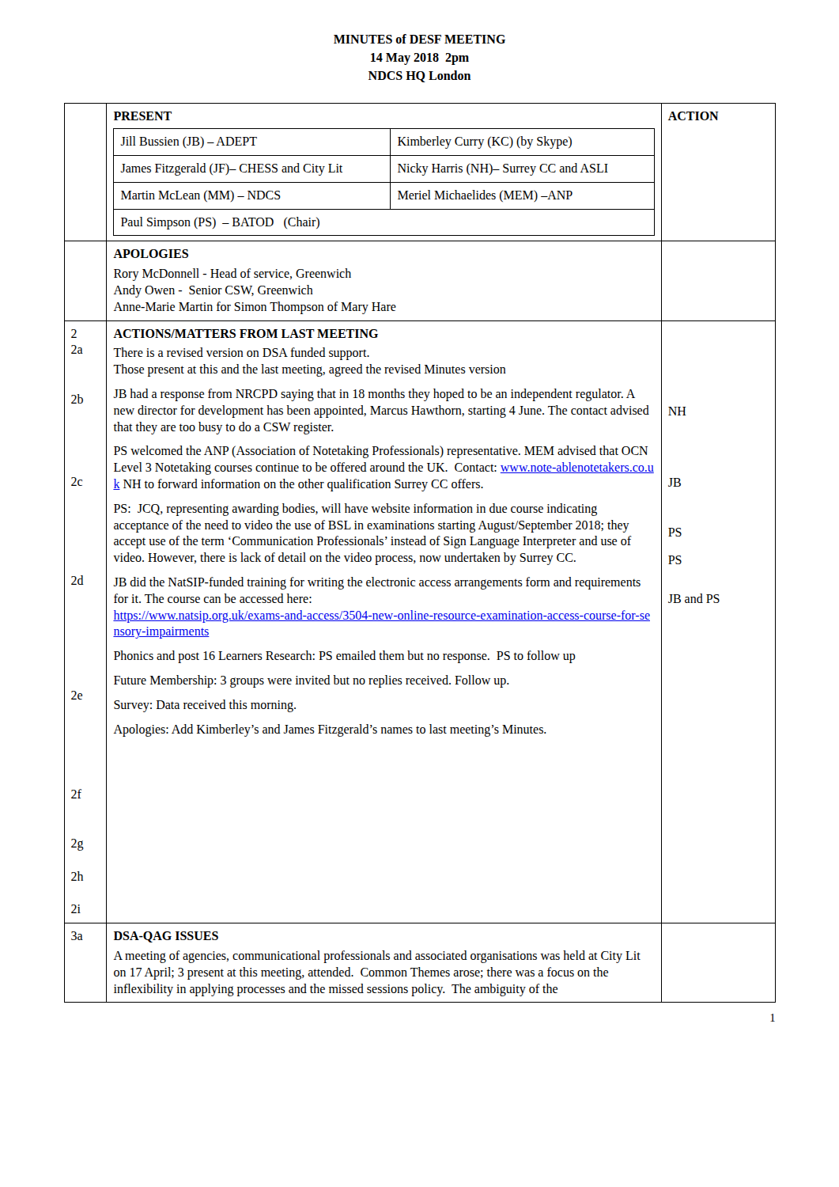MINUTES of DESF MEETING
14 May 2018 2pm
NDCS HQ London
| | PRESENT / Jill Bussien (JB) – ADEPT / Kimberley Curry (KC) (by Skype) / / James Fitzgerald (JF)– CHESS and City Lit / Nicky Harris (NH)– Surrey CC and ASLI / / Martin McLean (MM) – NDCS / Meriel Michaelides (MEM) –ANP / / Paul Simpson (PS) – BATOD (Chair) / | ACTION |
| | APOLOGIES Rory McDonnell - Head of service, Greenwich Andy Owen - Senior CSW, Greenwich Anne-Marie Martin for Simon Thompson of Mary Hare | |
| 2 2a 2b 2c 2d 2e 2f 2g 2h 2i | ACTIONS/MATTERS FROM LAST MEETING There is a revised version on DSA funded support. Those present at this and the last meeting, agreed the revised Minutes version JB had a response from NRCPD saying that in 18 months they hoped to be an independent regulator. A new director for development has been appointed, Marcus Hawthorn, starting 4 June. The contact advised that they are too busy to do a CSW register. PS welcomed the ANP (Association of Notetaking Professionals) representative. MEM advised that OCN Level 3 Notetaking courses continue to be offered around the UK. Contact: www.note-ablenotetakers.co.uk NH to forward information on the other qualification Surrey CC offers. PS: JCQ, representing awarding bodies, will have website information in due course indicating acceptance of the need to video the use of BSL in examinations starting August/September 2018; they accept use of the term ‘Communication Professionals’ instead of Sign Language Interpreter and use of video. However, there is lack of detail on the video process, now undertaken by Surrey CC. JB did the NatSIP-funded training for writing the electronic access arrangements form and requirements for it. The course can be accessed here: https://www.natsip.org.uk/exams-and-access/3504-new-online-resource-examination-access-course-for-sensory-impairments Phonics and post 16 Learners Research: PS emailed them but no response. PS to follow up Future Membership: 3 groups were invited but no replies received. Follow up. Survey: Data received this morning. Apologies: Add Kimberley’s and James Fitzgerald’s names to last meeting’s Minutes. | NH JB PS PS JB and PS |
| 3a | DSA-QAG ISSUES A meeting of agencies, communicational professionals and associated organisations was held at City Lit on 17 April; 3 present at this meeting, attended. Common Themes arose; there was a focus on the inflexibility in applying processes and the missed sessions policy. The ambiguity of the | |
1